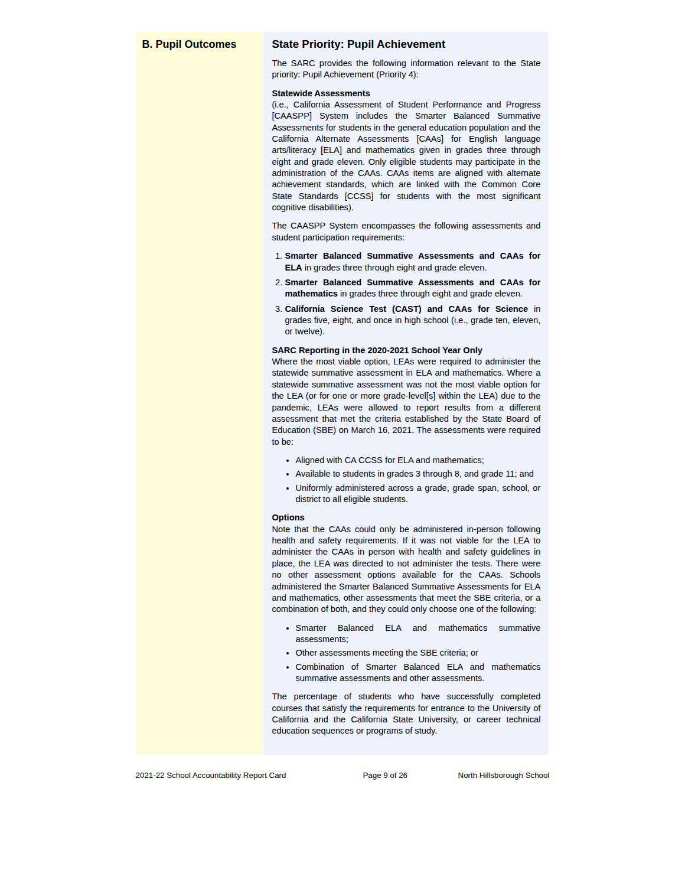| B. Pupil Outcomes | State Priority: Pupil Achievement The SARC provides the following information relevant to the State priority: Pupil Achievement (Priority 4): Statewide Assessments (i.e., California Assessment of Student Performance and Progress [CAASPP] System includes the Smarter Balanced Summative Assessments for students in the general education population and the California Alternate Assessments [CAAs] for English language arts/literacy [ELA] and mathematics given in grades three through eight and grade eleven. Only eligible students may participate in the administration of the CAAs. CAAs items are aligned with alternate achievement standards, which are linked with the Common Core State Standards [CCSS] for students with the most significant cognitive disabilities). The CAASPP System encompasses the following assessments and student participation requirements: Smarter Balanced Summative Assessments and CAAs for ELA in grades three through eight and grade eleven. Smarter Balanced Summative Assessments and CAAs for mathematics in grades three through eight and grade eleven. California Science Test (CAST) and CAAs for Science in grades five, eight, and once in high school (i.e., grade ten, eleven, or twelve). SARC Reporting in the 2020-2021 School Year Only Where the most viable option, LEAs were required to administer the statewide summative assessment in ELA and mathematics. Where a statewide summative assessment was not the most viable option for the LEA (or for one or more grade-level[s] within the LEA) due to the pandemic, LEAs were allowed to report results from a different assessment that met the criteria established by the State Board of Education (SBE) on March 16, 2021. The assessments were required to be: Aligned with CA CCSS for ELA and mathematics; Available to students in grades 3 through 8, and grade 11; and Uniformly administered across a grade, grade span, school, or district to all eligible students. Options Note that the CAAs could only be administered in-person following health and safety requirements. If it was not viable for the LEA to administer the CAAs in person with health and safety guidelines in place, the LEA was directed to not administer the tests. There were no other assessment options available for the CAAs. Schools administered the Smarter Balanced Summative Assessments for ELA and mathematics, other assessments that meet the SBE criteria, or a combination of both, and they could only choose one of the following: Smarter Balanced ELA and mathematics summative assessments; Other assessments meeting the SBE criteria; or Combination of Smarter Balanced ELA and mathematics summative assessments and other assessments. The percentage of students who have successfully completed courses that satisfy the requirements for entrance to the University of California and the California State University, or career technical education sequences or programs of study. |
| 2021-22 School Accountability Report Card | Page 9 of 26 | North Hillsborough School |